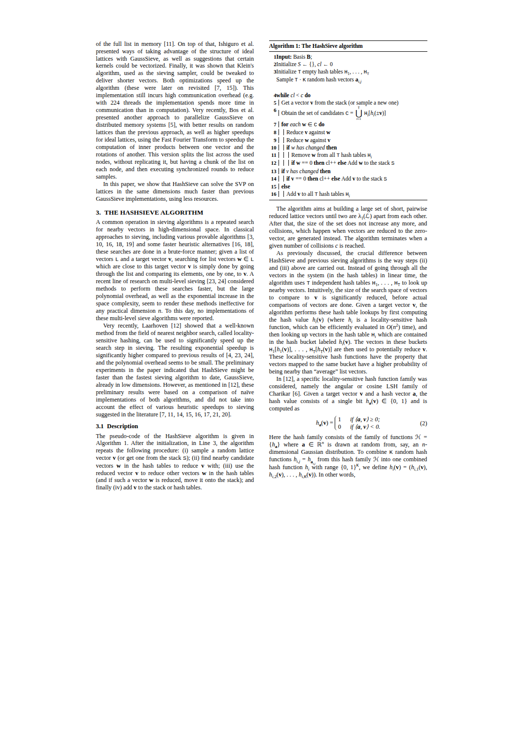of the full list in memory [11]. On top of that, Ishiguro et al. presented ways of taking advantage of the structure of ideal lattices with GaussSieve, as well as suggestions that certain kernels could be vectorized. Finally, it was shown that Klein's algorithm, used as the sieving sampler, could be tweaked to deliver shorter vectors. Both optimizations speed up the algorithm (these were later on revisited [7, 15]). This implementation still incurs high communication overhead (e.g. with 224 threads the implementation spends more time in communication than in computation). Very recently, Bos et al. presented another approach to parallelize GaussSieve on distributed memory systems [5], with better results on random lattices than the previous approach, as well as higher speedups for ideal lattices, using the Fast Fourier Transform to speedup the computation of inner products between one vector and the rotations of another. This version splits the list across the used nodes, without replicating it, but having a chunk of the list on each node, and then executing synchronized rounds to reduce samples.
In this paper, we show that HashSieve can solve the SVP on lattices in the same dimensions much faster than previous GaussSieve implementations, using less resources.
3. THE HASHSIEVE ALGORITHM
A common operation in sieving algorithms is a repeated search for nearby vectors in high-dimensional space. In classical approaches to sieving, including various provable algorithms [3, 10, 16, 18, 19] and some faster heuristic alternatives [16, 18], these searches are done in a brute-force manner; given a list of vectors L and a target vector v, searching for list vectors w ∈ L which are close to this target vector v is simply done by going through the list and comparing its elements, one by one, to v. A recent line of research on multi-level sieving [23, 24] considered methods to perform these searches faster, but the large polynomial overhead, as well as the exponential increase in the space complexity, seem to render these methods ineffective for any practical dimension n. To this day, no implementations of these multi-level sieve algorithms were reported.
Very recently, Laarhoven [12] showed that a well-known method from the field of nearest neighbor search, called locality-sensitive hashing, can be used to significantly speed up the search step in sieving. The resulting exponential speedup is significantly higher compared to previous results of [4, 23, 24], and the polynomial overhead seems to be small. The preliminary experiments in the paper indicated that HashSieve might be faster than the fastest sieving algorithm to date, GaussSieve, already in low dimensions. However, as mentioned in [12], these preliminary results were based on a comparison of naïve implementations of both algorithms, and did not take into account the effect of various heuristic speedups to sieving suggested in the literature [7, 11, 14, 15, 16, 17, 21, 20].
3.1 Description
The pseudo-code of the HashSieve algorithm is given in Algorithm 1. After the initialization, in Line 3, the algorithm repeats the following procedure: (i) sample a random lattice vector v (or get one from the stack S); (ii) find nearby candidate vectors w in the hash tables to reduce v with; (iii) use the reduced vector v to reduce other vectors w in the hash tables (and if such a vector w is reduced, move it onto the stack); and finally (iv) add v to the stack or hash tables.
Algorithm 1: The HashSieve algorithm
| 1 | Input: Basis B ; |
| 2 | Initialize S ← {}, cl ← 0 |
| 3 | Initialize T empty hash tables H 1 , . . . , H T Sample T · K random hash vectors a i,j |
| 4 | while cl < c do |
| 5 | Get a vector v from the stack (or sample a new one) |
| 6 | Obtain the set of candidates C = T ⋃ i =1 H i [ h i (± v )] |
| 7 | for each w ∈ C do |
| 8 | Reduce v against w |
| 9 | Reduce w against v |
| 10 | if w has changed then |
| 11 | Remove w from all T hash tables H i |
| 12 | if w == 0 then cl++ else Add w to the stack S |
| 13 | if v has changed then |
| 14 | if v == 0 then cl++ else Add v to the stack S |
| 15 | else |
| 16 | Add v to all T hash tables H i |
The algorithm aims at building a large set of short, pairwise reduced lattice vectors until two are λ1(ℒ) apart from each other. After that, the size of the set does not increase any more, and collisions, which happen when vectors are reduced to the zero-vector, are generated instead. The algorithm terminates when a given number of collisions c is reached.
As previously discussed, the crucial difference between HashSieve and previous sieving algorithms is the way steps (ii) and (iii) above are carried out. Instead of going through all the vectors in the system (in the hash tables) in linear time, the algorithm uses T independent hash tables H1, . . . , HT to look up nearby vectors. Intuitively, the size of the search space of vectors to compare to v is significantly reduced, before actual comparisons of vectors are done. Given a target vector v, the algorithm performs these hash table lookups by first computing the hash value hi(v) (where hi is a locality-sensitive hash function, which can be efficiently evaluated in O(n2) time), and then looking up vectors in the hash table Hi which are contained in the hash bucket labeled hi(v). The vectors in these buckets H1[h1(v)], . . . , HT[hT(v)] are then used to potentially reduce v. These locality-sensitive hash functions have the property that vectors mapped to the same bucket have a higher probability of being nearby than “average” list vectors.
In [12], a specific locality-sensitive hash function family was considered, namely the angular or cosine LSH family of Charikar [6]. Given a target vector v and a hash vector a, the hash value consists of a single bit ha(v) ∈ {0, 1} and is computed as
ha(v) = 1 if ⟨a, v⟩ ≥ 0; 0 if ⟨a, v⟩ < 0. (2)
Here the hash family consists of the family of functions ℋ = {ha} where a ∈ ℝn is drawn at random from, say, an n-dimensional Gaussian distribution. To combine K random hash functions hi,j = hai,j from this hash family ℋ into one combined hash function hi with range {0, 1}K, we define hi(v) = (hi,1(v), hi,2(v), . . . , hi,K(v)). In other words,